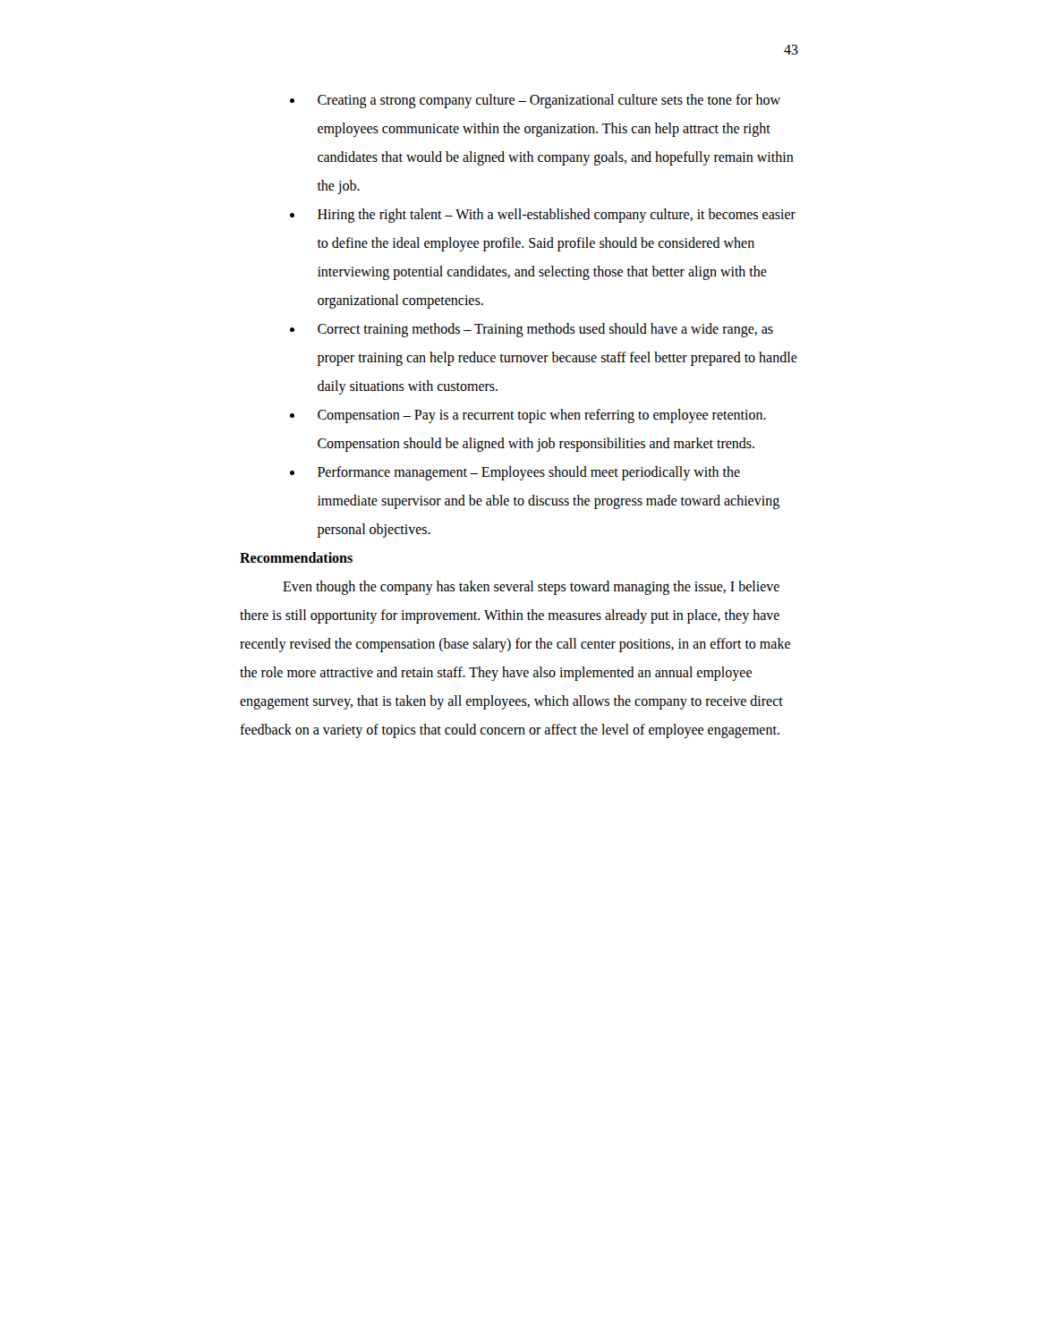43
Creating a strong company culture – Organizational culture sets the tone for how employees communicate within the organization. This can help attract the right candidates that would be aligned with company goals, and hopefully remain within the job.
Hiring the right talent – With a well-established company culture, it becomes easier to define the ideal employee profile. Said profile should be considered when interviewing potential candidates, and selecting those that better align with the organizational competencies.
Correct training methods – Training methods used should have a wide range, as proper training can help reduce turnover because staff feel better prepared to handle daily situations with customers.
Compensation – Pay is a recurrent topic when referring to employee retention. Compensation should be aligned with job responsibilities and market trends.
Performance management – Employees should meet periodically with the immediate supervisor and be able to discuss the progress made toward achieving personal objectives.
Recommendations
Even though the company has taken several steps toward managing the issue, I believe there is still opportunity for improvement. Within the measures already put in place, they have recently revised the compensation (base salary) for the call center positions, in an effort to make the role more attractive and retain staff. They have also implemented an annual employee engagement survey, that is taken by all employees, which allows the company to receive direct feedback on a variety of topics that could concern or affect the level of employee engagement.